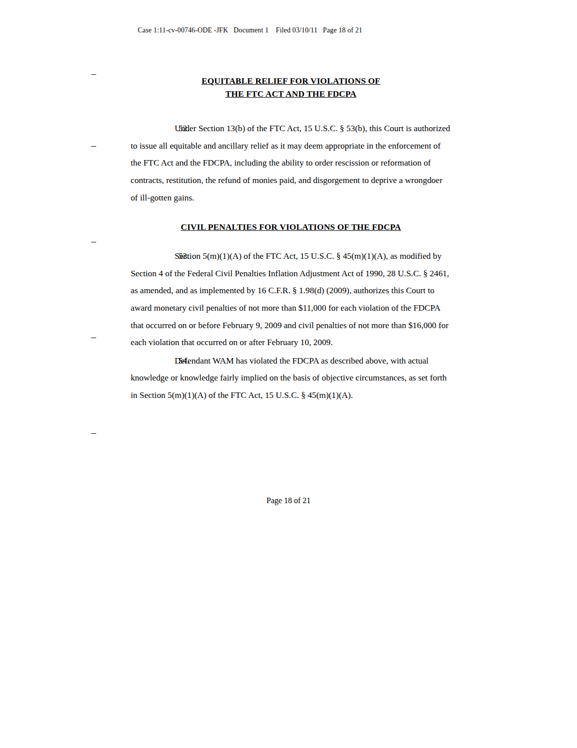Case 1:11-cv-00746-ODE -JFK Document 1 Filed 03/10/11 Page 18 of 21
Equitable Relief for Violations of
the FTC Act and the FDCPA
52. Under Section 13(b) of the FTC Act, 15 U.S.C. § 53(b), this Court is authorized to issue all equitable and ancillary relief as it may deem appropriate in the enforcement of the FTC Act and the FDCPA, including the ability to order rescission or reformation of contracts, restitution, the refund of monies paid, and disgorgement to deprive a wrongdoer of ill-gotten gains.
Civil Penalties for Violations of the FDCPA
53. Section 5(m)(1)(A) of the FTC Act, 15 U.S.C. § 45(m)(1)(A), as modified by Section 4 of the Federal Civil Penalties Inflation Adjustment Act of 1990, 28 U.S.C. § 2461, as amended, and as implemented by 16 C.F.R. § 1.98(d) (2009), authorizes this Court to award monetary civil penalties of not more than $11,000 for each violation of the FDCPA that occurred on or before February 9, 2009 and civil penalties of not more than $16,000 for each violation that occurred on or after February 10, 2009.
54. Defendant WAM has violated the FDCPA as described above, with actual knowledge or knowledge fairly implied on the basis of objective circumstances, as set forth in Section 5(m)(1)(A) of the FTC Act, 15 U.S.C. § 45(m)(1)(A).
Page 18 of 21